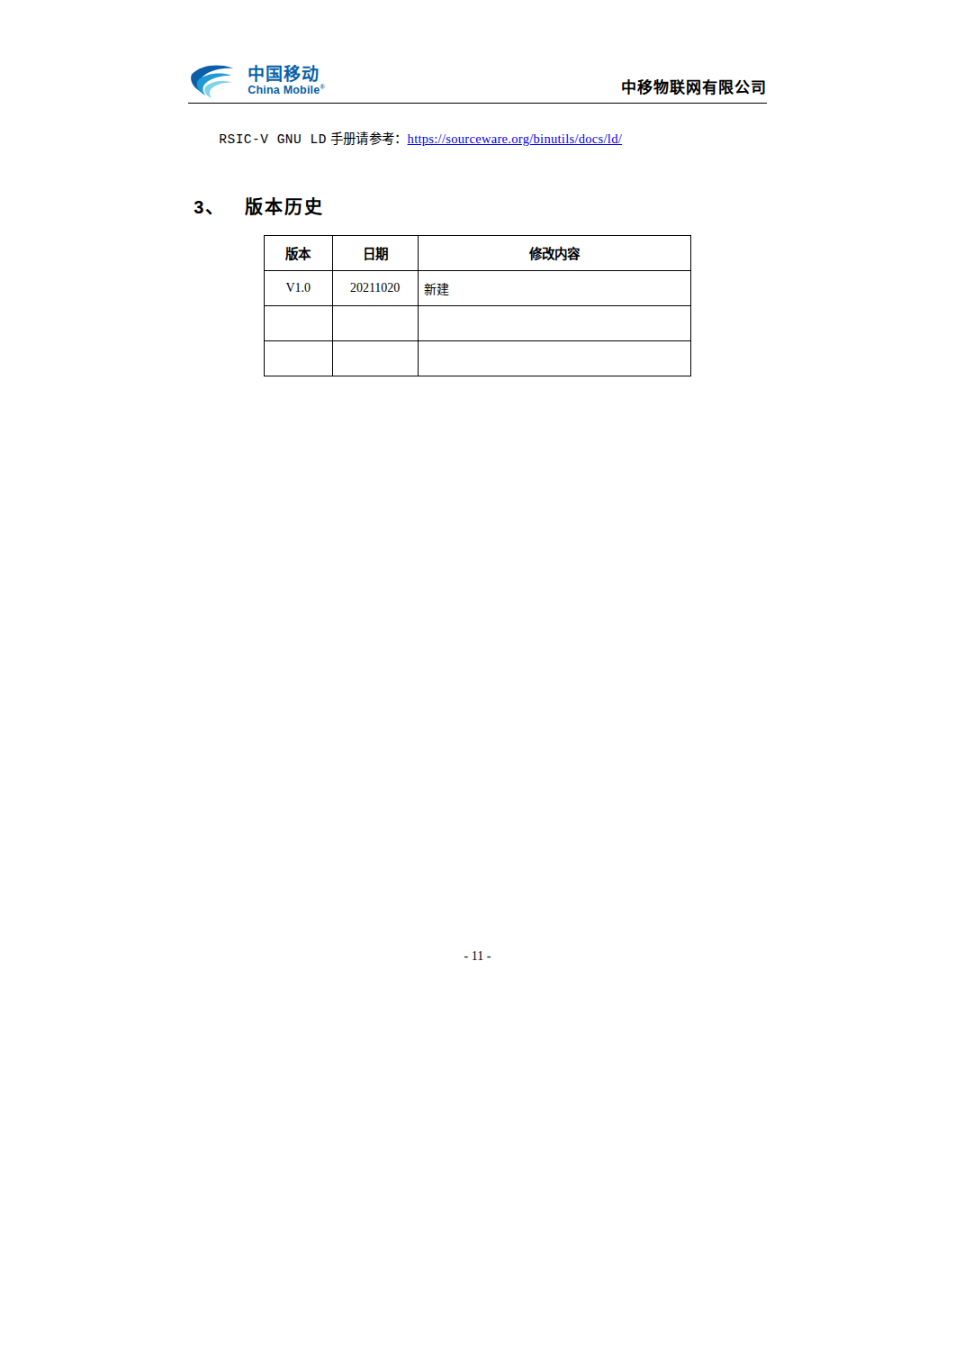中国移动
China Mobile®
中移物联网有限公司
RSIC-V GNU LD 手册请参考：https://sourceware.org/binutils/docs/ld/
3、版本历史
| 版本 | 日期 | 修改内容 |
| --- | --- | --- |
| V1.0 | 20211020 | 新建 |
- 11 -